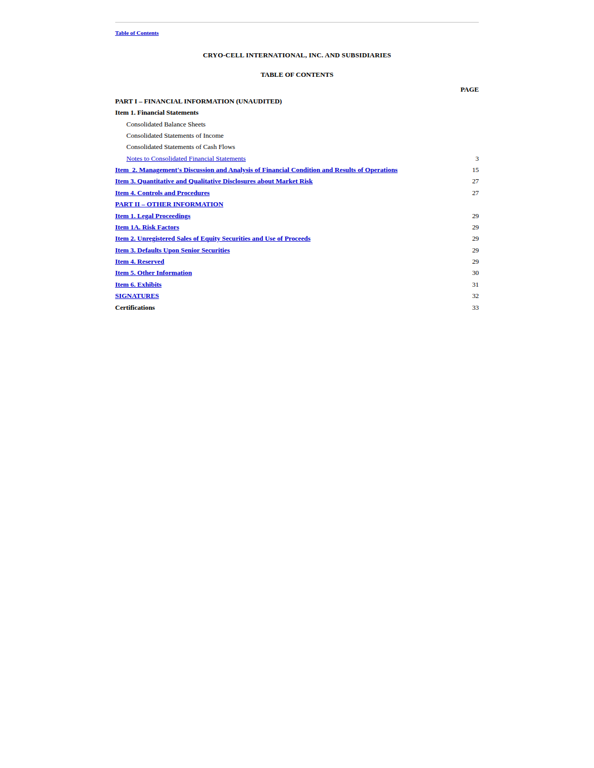Table of Contents
CRYO-CELL INTERNATIONAL, INC. AND SUBSIDIARIES
TABLE OF CONTENTS
| | PAGE |
| PART I – FINANCIAL INFORMATION (UNAUDITED) | |
| Item 1. Financial Statements | |
| Consolidated Balance Sheets | |
| Consolidated Statements of Income | |
| Consolidated Statements of Cash Flows | |
| Notes to Consolidated Financial Statements | 3 |
| Item 2. Management's Discussion and Analysis of Financial Condition and Results of Operations | 15 |
| Item 3. Quantitative and Qualitative Disclosures about Market Risk | 27 |
| Item 4. Controls and Procedures | 27 |
| PART II – OTHER INFORMATION | |
| Item 1. Legal Proceedings | 29 |
| Item 1A. Risk Factors | 29 |
| Item 2. Unregistered Sales of Equity Securities and Use of Proceeds | 29 |
| Item 3. Defaults Upon Senior Securities | 29 |
| Item 4. Reserved | 29 |
| Item 5. Other Information | 30 |
| Item 6. Exhibits | 31 |
| SIGNATURES | 32 |
| Certifications | 33 |